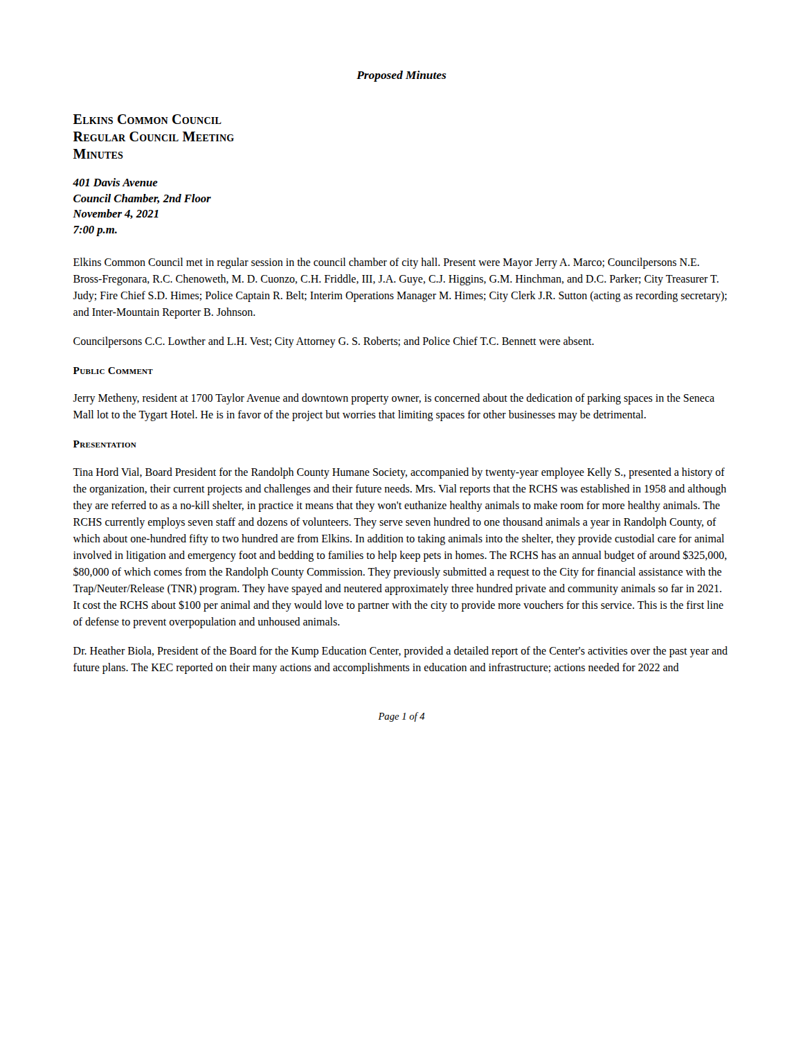Proposed Minutes
Elkins Common Council
Regular Council Meeting
Minutes
401 Davis Avenue
Council Chamber, 2nd Floor
November 4, 2021
7:00 p.m.
Elkins Common Council met in regular session in the council chamber of city hall. Present were Mayor Jerry A. Marco; Councilpersons N.E. Bross-Fregonara, R.C. Chenoweth, M. D. Cuonzo, C.H. Friddle, III, J.A. Guye, C.J. Higgins, G.M. Hinchman, and D.C. Parker; City Treasurer T. Judy; Fire Chief S.D. Himes; Police Captain R. Belt; Interim Operations Manager M. Himes; City Clerk J.R. Sutton (acting as recording secretary); and Inter-Mountain Reporter B. Johnson.
Councilpersons C.C. Lowther and L.H. Vest; City Attorney G. S. Roberts; and Police Chief T.C. Bennett were absent.
Public Comment
Jerry Metheny, resident at 1700 Taylor Avenue and downtown property owner, is concerned about the dedication of parking spaces in the Seneca Mall lot to the Tygart Hotel. He is in favor of the project but worries that limiting spaces for other businesses may be detrimental.
Presentation
Tina Hord Vial, Board President for the Randolph County Humane Society, accompanied by twenty-year employee Kelly S., presented a history of the organization, their current projects and challenges and their future needs. Mrs. Vial reports that the RCHS was established in 1958 and although they are referred to as a no-kill shelter, in practice it means that they won't euthanize healthy animals to make room for more healthy animals. The RCHS currently employs seven staff and dozens of volunteers. They serve seven hundred to one thousand animals a year in Randolph County, of which about one-hundred fifty to two hundred are from Elkins. In addition to taking animals into the shelter, they provide custodial care for animal involved in litigation and emergency foot and bedding to families to help keep pets in homes. The RCHS has an annual budget of around $325,000, $80,000 of which comes from the Randolph County Commission. They previously submitted a request to the City for financial assistance with the Trap/Neuter/Release (TNR) program. They have spayed and neutered approximately three hundred private and community animals so far in 2021. It cost the RCHS about $100 per animal and they would love to partner with the city to provide more vouchers for this service. This is the first line of defense to prevent overpopulation and unhoused animals.
Dr. Heather Biola, President of the Board for the Kump Education Center, provided a detailed report of the Center's activities over the past year and future plans. The KEC reported on their many actions and accomplishments in education and infrastructure; actions needed for 2022 and
Page 1 of 4